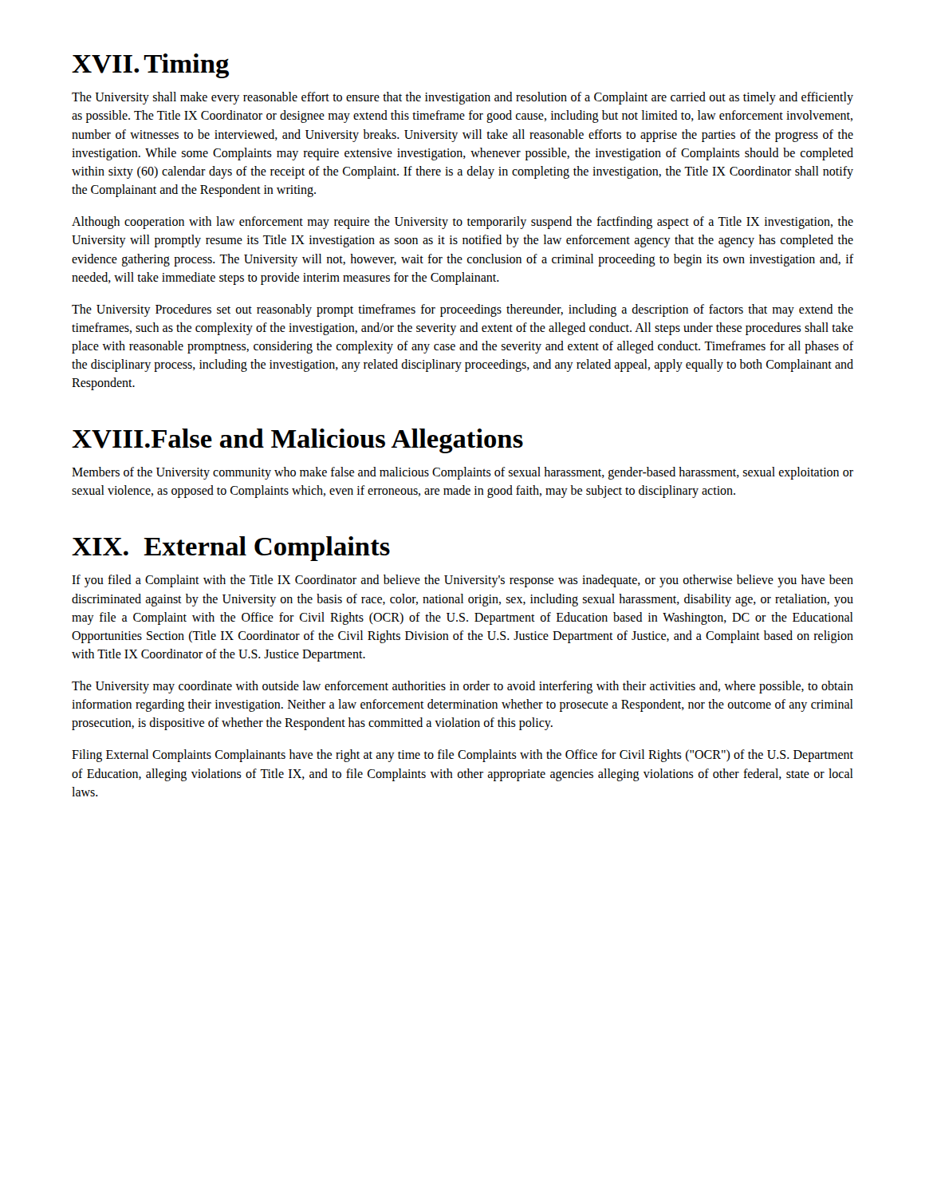XVII. Timing
The University shall make every reasonable effort to ensure that the investigation and resolution of a Complaint are carried out as timely and efficiently as possible. The Title IX Coordinator or designee may extend this timeframe for good cause, including but not limited to, law enforcement involvement, number of witnesses to be interviewed, and University breaks. University will take all reasonable efforts to apprise the parties of the progress of the investigation. While some Complaints may require extensive investigation, whenever possible, the investigation of Complaints should be completed within sixty (60) calendar days of the receipt of the Complaint. If there is a delay in completing the investigation, the Title IX Coordinator shall notify the Complainant and the Respondent in writing.
Although cooperation with law enforcement may require the University to temporarily suspend the factfinding aspect of a Title IX investigation, the University will promptly resume its Title IX investigation as soon as it is notified by the law enforcement agency that the agency has completed the evidence gathering process. The University will not, however, wait for the conclusion of a criminal proceeding to begin its own investigation and, if needed, will take immediate steps to provide interim measures for the Complainant.
The University Procedures set out reasonably prompt timeframes for proceedings thereunder, including a description of factors that may extend the timeframes, such as the complexity of the investigation, and/or the severity and extent of the alleged conduct. All steps under these procedures shall take place with reasonable promptness, considering the complexity of any case and the severity and extent of alleged conduct. Timeframes for all phases of the disciplinary process, including the investigation, any related disciplinary proceedings, and any related appeal, apply equally to both Complainant and Respondent.
XVIII. False and Malicious Allegations
Members of the University community who make false and malicious Complaints of sexual harassment, gender-based harassment, sexual exploitation or sexual violence, as opposed to Complaints which, even if erroneous, are made in good faith, may be subject to disciplinary action.
XIX. External Complaints
If you filed a Complaint with the Title IX Coordinator and believe the University's response was inadequate, or you otherwise believe you have been discriminated against by the University on the basis of race, color, national origin, sex, including sexual harassment, disability age, or retaliation, you may file a Complaint with the Office for Civil Rights (OCR) of the U.S. Department of Education based in Washington, DC or the Educational Opportunities Section (Title IX Coordinator of the Civil Rights Division of the U.S. Justice Department of Justice, and a Complaint based on religion with Title IX Coordinator of the U.S. Justice Department.
The University may coordinate with outside law enforcement authorities in order to avoid interfering with their activities and, where possible, to obtain information regarding their investigation. Neither a law enforcement determination whether to prosecute a Respondent, nor the outcome of any criminal prosecution, is dispositive of whether the Respondent has committed a violation of this policy.
Filing External Complaints Complainants have the right at any time to file Complaints with the Office for Civil Rights ("OCR") of the U.S. Department of Education, alleging violations of Title IX, and to file Complaints with other appropriate agencies alleging violations of other federal, state or local laws.